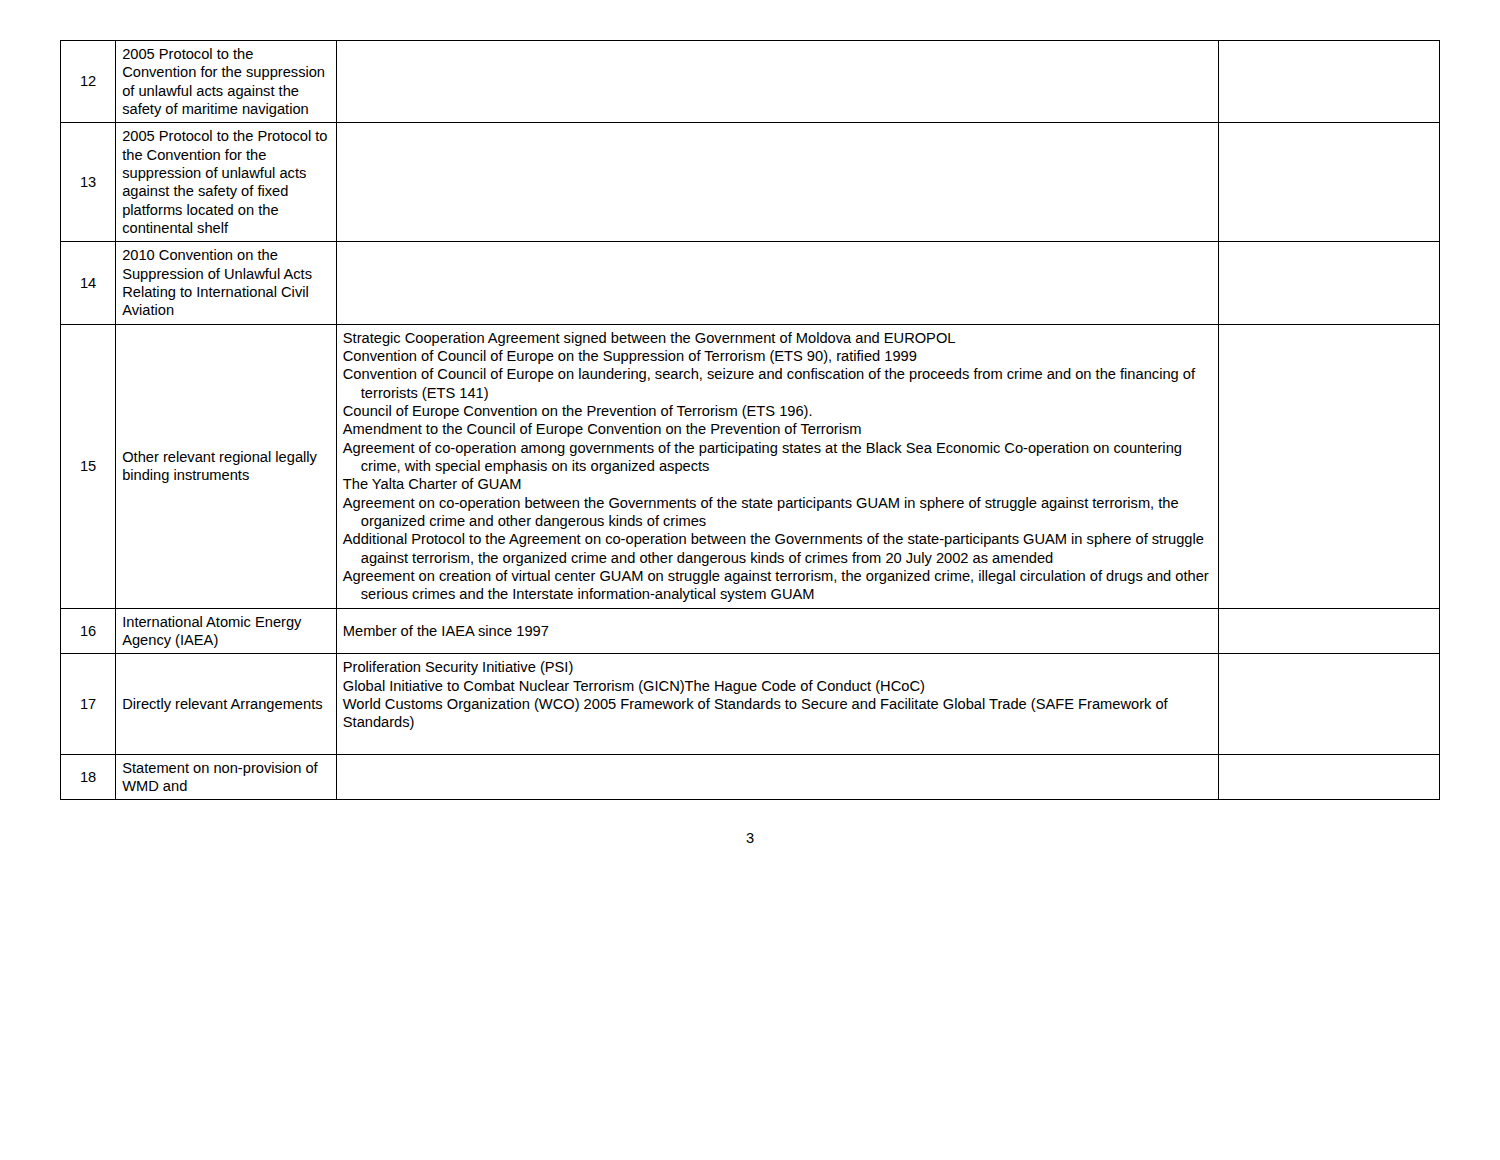| 12 | 2005 Protocol to the Convention for the suppression of unlawful acts against the safety of maritime navigation | | |
| 13 | 2005 Protocol to the Protocol to the Convention for the suppression of unlawful acts against the safety of fixed platforms located on the continental shelf | | |
| 14 | 2010 Convention on the Suppression of Unlawful Acts Relating to International Civil Aviation | | |
| 15 | Other relevant regional legally binding instruments | Strategic Cooperation Agreement signed between the Government of Moldova and EUROPOL Convention of Council of Europe on the Suppression of Terrorism (ETS 90), ratified 1999 Convention of Council of Europe on laundering, search, seizure and confiscation of the proceeds from crime and on the financing of terrorists (ETS 141) Council of Europe Convention on the Prevention of Terrorism (ETS 196). Amendment to the Council of Europe Convention on the Prevention of Terrorism Agreement of co-operation among governments of the participating states at the Black Sea Economic Co-operation on countering crime, with special emphasis on its organized aspects The Yalta Charter of GUAM Agreement on co-operation between the Governments of the state participants GUAM in sphere of struggle against terrorism, the organized crime and other dangerous kinds of crimes Additional Protocol to the Agreement on co-operation between the Governments of the state-participants GUAM in sphere of struggle against terrorism, the organized crime and other dangerous kinds of crimes from 20 July 2002 as amended Agreement on creation of virtual center GUAM on struggle against terrorism, the organized crime, illegal circulation of drugs and other serious crimes and the Interstate information-analytical system GUAM | |
| 16 | International Atomic Energy Agency (IAEA) | Member of the IAEA since 1997 | |
| 17 | Directly relevant Arrangements | Proliferation Security Initiative (PSI) Global Initiative to Combat Nuclear Terrorism (GICN)The Hague Code of Conduct (HCoC) World Customs Organization (WCO) 2005 Framework of Standards to Secure and Facilitate Global Trade (SAFE Framework of Standards) | |
| 18 | Statement on non-provision of WMD and | | |
3